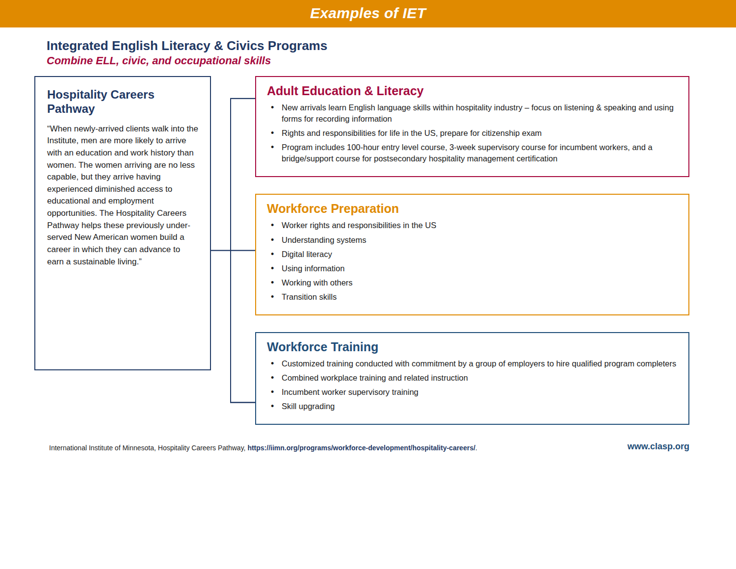Examples of IET
Integrated English Literacy & Civics Programs
Combine ELL, civic, and occupational skills
Hospitality Careers Pathway
“When newly-arrived clients walk into the Institute, men are more likely to arrive with an education and work history than women. The women arriving are no less capable, but they arrive having experienced diminished access to educational and employment opportunities. The Hospitality Careers Pathway helps these previously under-served New American women build a career in which they can advance to earn a sustainable living.”
Adult Education & Literacy
New arrivals learn English language skills within hospitality industry – focus on listening & speaking and using forms for recording information
Rights and responsibilities for life in the US, prepare for citizenship exam
Program includes 100-hour entry level course, 3-week supervisory course for incumbent workers, and a bridge/support course for postsecondary hospitality management certification
Workforce Preparation
Worker rights and responsibilities in the US
Understanding systems
Digital literacy
Using information
Working with others
Transition skills
Workforce Training
Customized training conducted with commitment by a group of employers to hire qualified program completers
Combined workplace training and related instruction
Incumbent worker supervisory training
Skill upgrading
International Institute of Minnesota, Hospitality Careers Pathway, https://iimn.org/programs/workforce-development/hospitality-careers/.
www.clasp.org